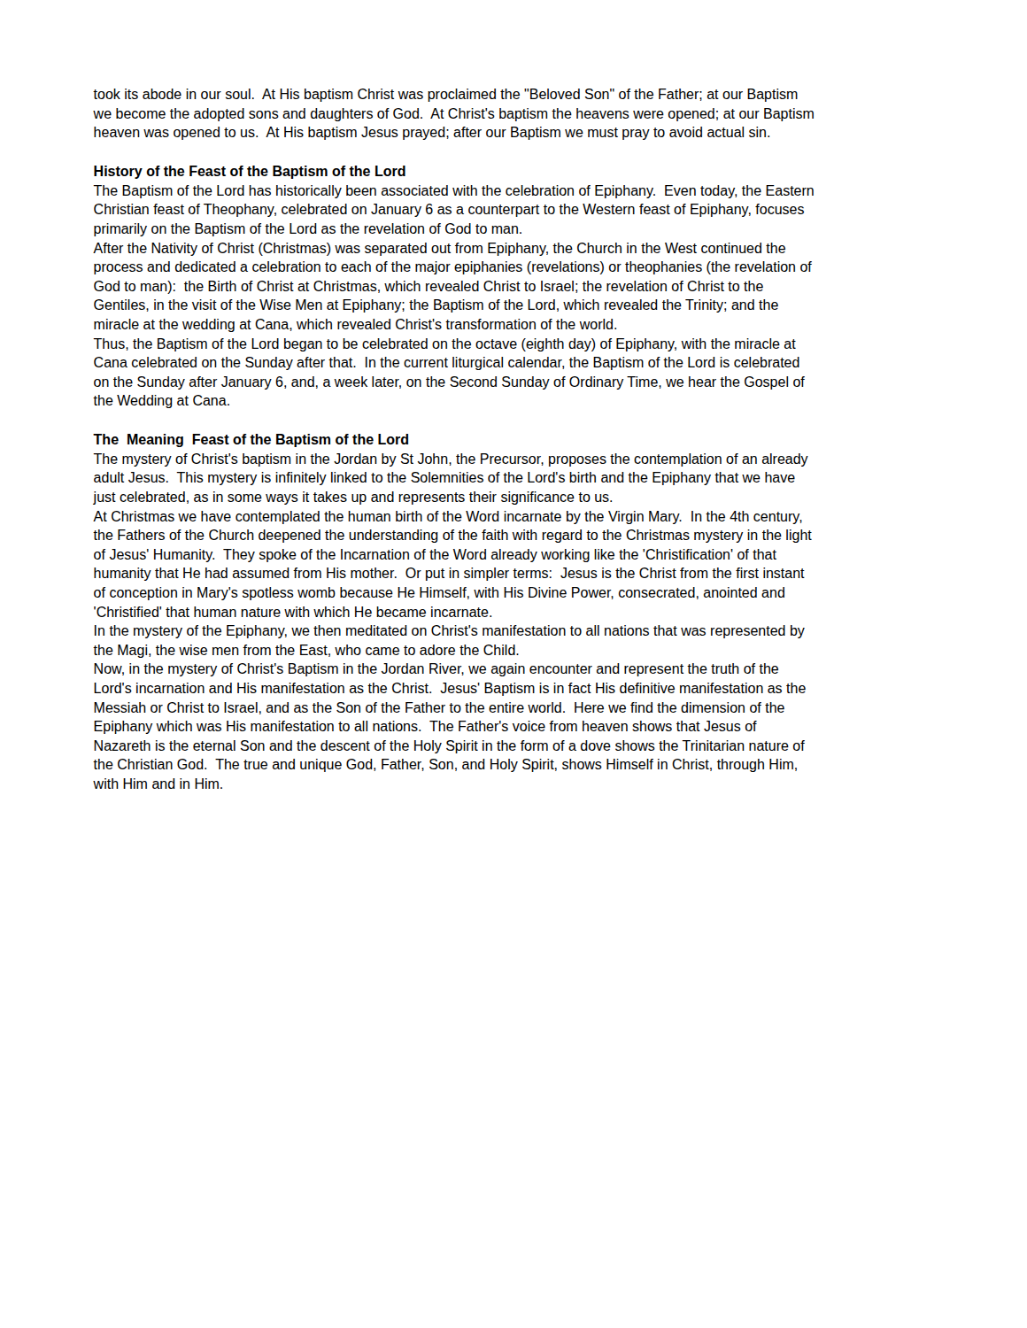took its abode in our soul. At His baptism Christ was proclaimed the "Beloved Son" of the Father; at our Baptism we become the adopted sons and daughters of God. At Christ's baptism the heavens were opened; at our Baptism heaven was opened to us. At His baptism Jesus prayed; after our Baptism we must pray to avoid actual sin.
History of the Feast of the Baptism of the Lord
The Baptism of the Lord has historically been associated with the celebration of Epiphany. Even today, the Eastern Christian feast of Theophany, celebrated on January 6 as a counterpart to the Western feast of Epiphany, focuses primarily on the Baptism of the Lord as the revelation of God to man.
After the Nativity of Christ (Christmas) was separated out from Epiphany, the Church in the West continued the process and dedicated a celebration to each of the major epiphanies (revelations) or theophanies (the revelation of God to man): the Birth of Christ at Christmas, which revealed Christ to Israel; the revelation of Christ to the Gentiles, in the visit of the Wise Men at Epiphany; the Baptism of the Lord, which revealed the Trinity; and the miracle at the wedding at Cana, which revealed Christ's transformation of the world.
Thus, the Baptism of the Lord began to be celebrated on the octave (eighth day) of Epiphany, with the miracle at Cana celebrated on the Sunday after that. In the current liturgical calendar, the Baptism of the Lord is celebrated on the Sunday after January 6, and, a week later, on the Second Sunday of Ordinary Time, we hear the Gospel of the Wedding at Cana.
The Meaning Feast of the Baptism of the Lord
The mystery of Christ's baptism in the Jordan by St John, the Precursor, proposes the contemplation of an already adult Jesus. This mystery is infinitely linked to the Solemnities of the Lord's birth and the Epiphany that we have just celebrated, as in some ways it takes up and represents their significance to us.
At Christmas we have contemplated the human birth of the Word incarnate by the Virgin Mary. In the 4th century, the Fathers of the Church deepened the understanding of the faith with regard to the Christmas mystery in the light of Jesus' Humanity. They spoke of the Incarnation of the Word already working like the 'Christification' of that humanity that He had assumed from His mother. Or put in simpler terms: Jesus is the Christ from the first instant of conception in Mary's spotless womb because He Himself, with His Divine Power, consecrated, anointed and 'Christified' that human nature with which He became incarnate.
In the mystery of the Epiphany, we then meditated on Christ's manifestation to all nations that was represented by the Magi, the wise men from the East, who came to adore the Child.
Now, in the mystery of Christ's Baptism in the Jordan River, we again encounter and represent the truth of the Lord's incarnation and His manifestation as the Christ. Jesus' Baptism is in fact His definitive manifestation as the Messiah or Christ to Israel, and as the Son of the Father to the entire world. Here we find the dimension of the Epiphany which was His manifestation to all nations. The Father's voice from heaven shows that Jesus of Nazareth is the eternal Son and the descent of the Holy Spirit in the form of a dove shows the Trinitarian nature of the Christian God. The true and unique God, Father, Son, and Holy Spirit, shows Himself in Christ, through Him, with Him and in Him.